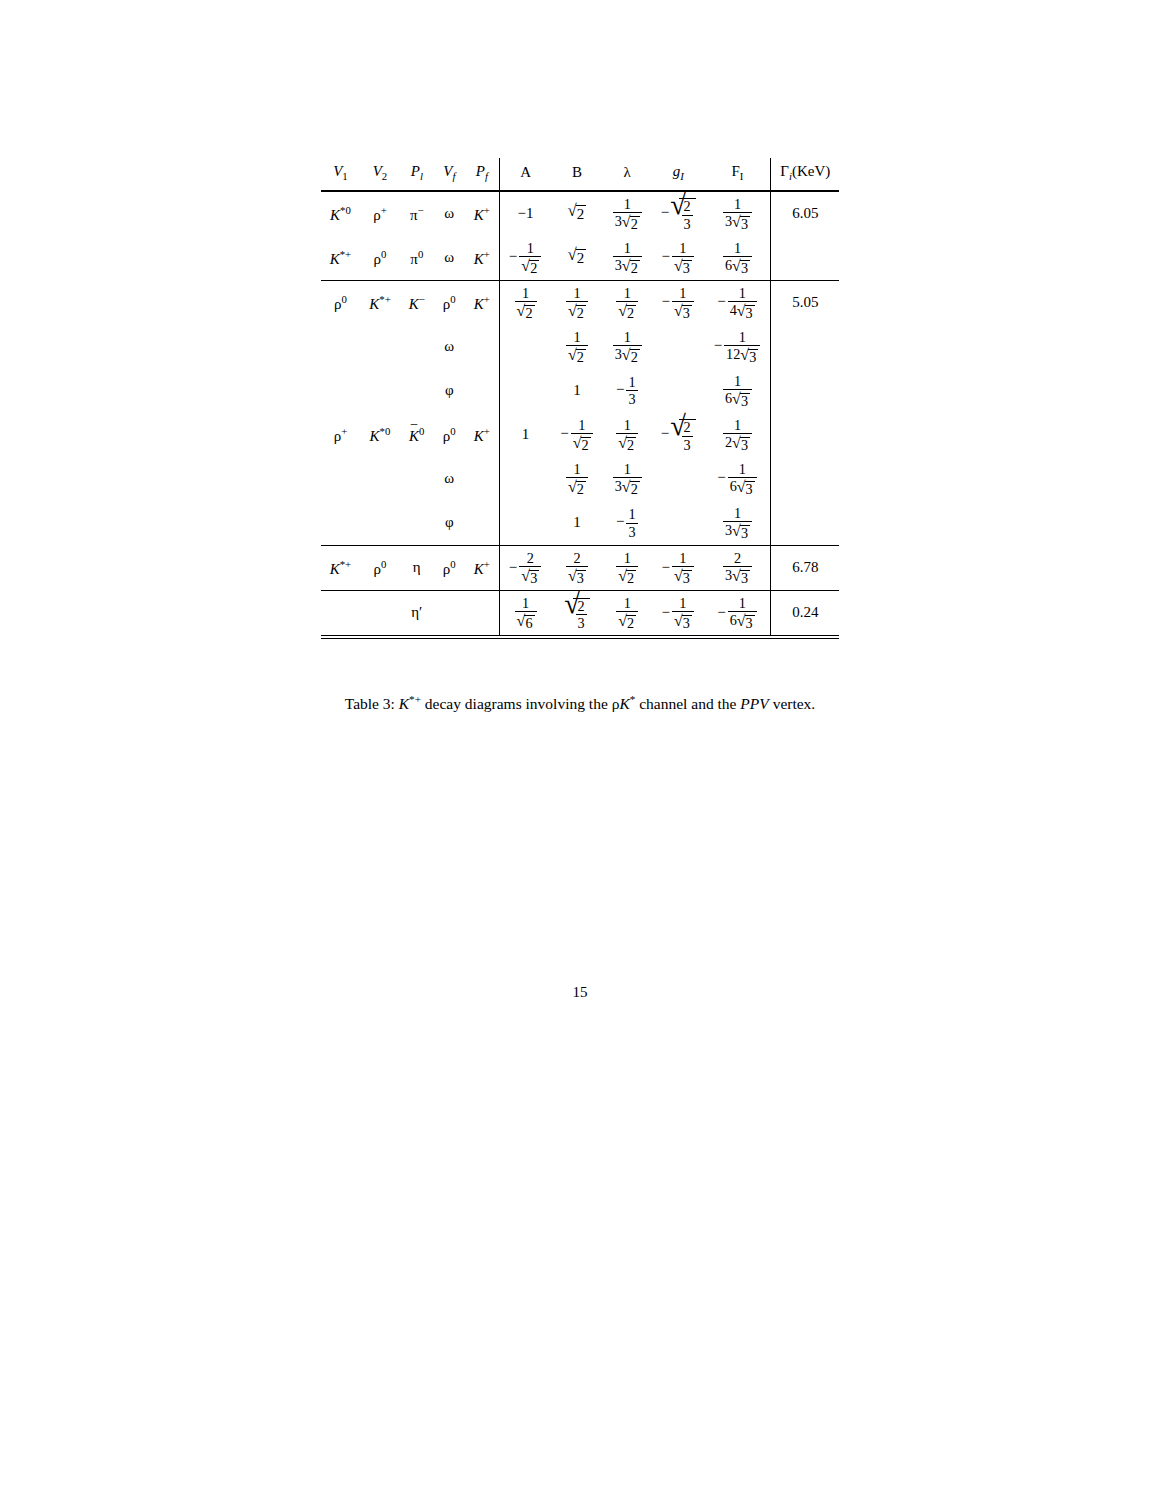| V 1 | V 2 | P l | V f | P f | A | B | λ | g I | F I | Γ i (KeV) |
| --- | --- | --- | --- | --- | --- | --- | --- | --- | --- | --- |
| K *0 | ρ + | π − | ω | K + | −1 | 2 | 1 3 2 | − 2 3 | 1 3 3 | 6.05 |
| K *+ | ρ 0 | π 0 | ω | K + | − 1 2 | 2 | 1 3 2 | − 1 3 | 1 6 3 | |
| ρ 0 | K *+ | K − | ρ 0 | K + | 1 2 | 1 2 | 1 2 | − 1 3 | − 1 4 3 | 5.05 |
| | | | ω | | | 1 2 | 1 3 2 | | − 1 12 3 | |
| | | | φ | | | 1 | − 1 3 | | 1 6 3 | |
| ρ + | K *0 | ̅ K 0 | ρ 0 | K + | 1 | − 1 2 | 1 2 | − 2 3 | 1 2 3 | |
| | | | ω | | | 1 2 | 1 3 2 | | − 1 6 3 | |
| | | | φ | | | 1 | − 1 3 | | 1 3 3 | |
| K *+ | ρ 0 | η | ρ 0 | K + | − 2 3 | 2 3 | 1 2 | − 1 3 | 2 3 3 | 6.78 |
| | | η′ | | | 1 6 | 2 3 | 1 2 | − 1 3 | − 1 6 3 | 0.24 |
Table 3: K*+ decay diagrams involving the ρK* channel and the PPV vertex.
15